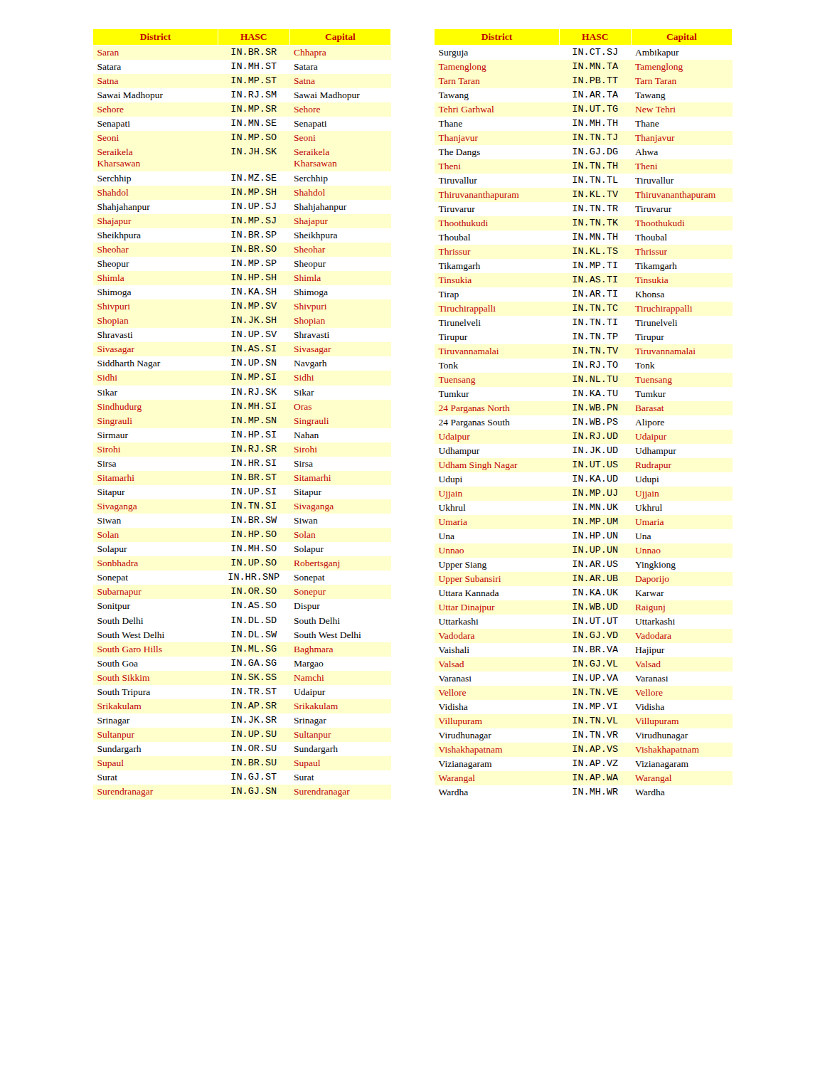| District | HASC | Capital |
| --- | --- | --- |
| Saran | IN.BR.SR | Chhapra |
| Satara | IN.MH.ST | Satara |
| Satna | IN.MP.ST | Satna |
| Sawai Madhopur | IN.RJ.SM | Sawai Madhopur |
| Sehore | IN.MP.SR | Sehore |
| Senapati | IN.MN.SE | Senapati |
| Seoni | IN.MP.SO | Seoni |
| Seraikela Kharsawan | IN.JH.SK | Seraikela Kharsawan |
| Serchhip | IN.MZ.SE | Serchhip |
| Shahdol | IN.MP.SH | Shahdol |
| Shahjahanpur | IN.UP.SJ | Shahjahanpur |
| Shajapur | IN.MP.SJ | Shajapur |
| Sheikhpura | IN.BR.SP | Sheikhpura |
| Sheohar | IN.BR.SO | Sheohar |
| Sheopur | IN.MP.SP | Sheopur |
| Shimla | IN.HP.SH | Shimla |
| Shimoga | IN.KA.SH | Shimoga |
| Shivpuri | IN.MP.SV | Shivpuri |
| Shopian | IN.JK.SH | Shopian |
| Shravasti | IN.UP.SV | Shravasti |
| Sivasagar | IN.AS.SI | Sivasagar |
| Siddharth Nagar | IN.UP.SN | Navgarh |
| Sidhi | IN.MP.SI | Sidhi |
| Sikar | IN.RJ.SK | Sikar |
| Sindhudurg | IN.MH.SI | Oras |
| Singrauli | IN.MP.SN | Singrauli |
| Sirmaur | IN.HP.SI | Nahan |
| Sirohi | IN.RJ.SR | Sirohi |
| Sirsa | IN.HR.SI | Sirsa |
| Sitamarhi | IN.BR.ST | Sitamarhi |
| Sitapur | IN.UP.SI | Sitapur |
| Sivaganga | IN.TN.SI | Sivaganga |
| Siwan | IN.BR.SW | Siwan |
| Solan | IN.HP.SO | Solan |
| Solapur | IN.MH.SO | Solapur |
| Sonbhadra | IN.UP.SO | Robertsganj |
| Sonepat | IN.HR.SNP | Sonepat |
| Subarnapur | IN.OR.SO | Sonepur |
| Sonitpur | IN.AS.SO | Dispur |
| South Delhi | IN.DL.SD | South Delhi |
| South West Delhi | IN.DL.SW | South West Delhi |
| South Garo Hills | IN.ML.SG | Baghmara |
| South Goa | IN.GA.SG | Margao |
| South Sikkim | IN.SK.SS | Namchi |
| South Tripura | IN.TR.ST | Udaipur |
| Srikakulam | IN.AP.SR | Srikakulam |
| Srinagar | IN.JK.SR | Srinagar |
| Sultanpur | IN.UP.SU | Sultanpur |
| Sundargarh | IN.OR.SU | Sundargarh |
| Supaul | IN.BR.SU | Supaul |
| Surat | IN.GJ.ST | Surat |
| Surendranagar | IN.GJ.SN | Surendranagar |
| District | HASC | Capital |
| --- | --- | --- |
| Surguja | IN.CT.SJ | Ambikapur |
| Tamenglong | IN.MN.TA | Tamenglong |
| Tarn Taran | IN.PB.TT | Tarn Taran |
| Tawang | IN.AR.TA | Tawang |
| Tehri Garhwal | IN.UT.TG | New Tehri |
| Thane | IN.MH.TH | Thane |
| Thanjavur | IN.TN.TJ | Thanjavur |
| The Dangs | IN.GJ.DG | Ahwa |
| Theni | IN.TN.TH | Theni |
| Tiruvallur | IN.TN.TL | Tiruvallur |
| Thiruvananthapuram | IN.KL.TV | Thiruvananthapuram |
| Tiruvarur | IN.TN.TR | Tiruvarur |
| Thoothukudi | IN.TN.TK | Thoothukudi |
| Thoubal | IN.MN.TH | Thoubal |
| Thrissur | IN.KL.TS | Thrissur |
| Tikamgarh | IN.MP.TI | Tikamgarh |
| Tinsukia | IN.AS.TI | Tinsukia |
| Tirap | IN.AR.TI | Khonsa |
| Tiruchirappalli | IN.TN.TC | Tiruchirappalli |
| Tirunelveli | IN.TN.TI | Tirunelveli |
| Tirupur | IN.TN.TP | Tirupur |
| Tiruvannamalai | IN.TN.TV | Tiruvannamalai |
| Tonk | IN.RJ.TO | Tonk |
| Tuensang | IN.NL.TU | Tuensang |
| Tumkur | IN.KA.TU | Tumkur |
| 24 Parganas North | IN.WB.PN | Barasat |
| 24 Parganas South | IN.WB.PS | Alipore |
| Udaipur | IN.RJ.UD | Udaipur |
| Udhampur | IN.JK.UD | Udhampur |
| Udham Singh Nagar | IN.UT.US | Rudrapur |
| Udupi | IN.KA.UD | Udupi |
| Ujjain | IN.MP.UJ | Ujjain |
| Ukhrul | IN.MN.UK | Ukhrul |
| Umaria | IN.MP.UM | Umaria |
| Una | IN.HP.UN | Una |
| Unnao | IN.UP.UN | Unnao |
| Upper Siang | IN.AR.US | Yingkiong |
| Upper Subansiri | IN.AR.UB | Daporijo |
| Uttara Kannada | IN.KA.UK | Karwar |
| Uttar Dinajpur | IN.WB.UD | Raigunj |
| Uttarkashi | IN.UT.UT | Uttarkashi |
| Vadodara | IN.GJ.VD | Vadodara |
| Vaishali | IN.BR.VA | Hajipur |
| Valsad | IN.GJ.VL | Valsad |
| Varanasi | IN.UP.VA | Varanasi |
| Vellore | IN.TN.VE | Vellore |
| Vidisha | IN.MP.VI | Vidisha |
| Villupuram | IN.TN.VL | Villupuram |
| Virudhunagar | IN.TN.VR | Virudhunagar |
| Vishakhapatnam | IN.AP.VS | Vishakhapatnam |
| Vizianagaram | IN.AP.VZ | Vizianagaram |
| Warangal | IN.AP.WA | Warangal |
| Wardha | IN.MH.WR | Wardha |